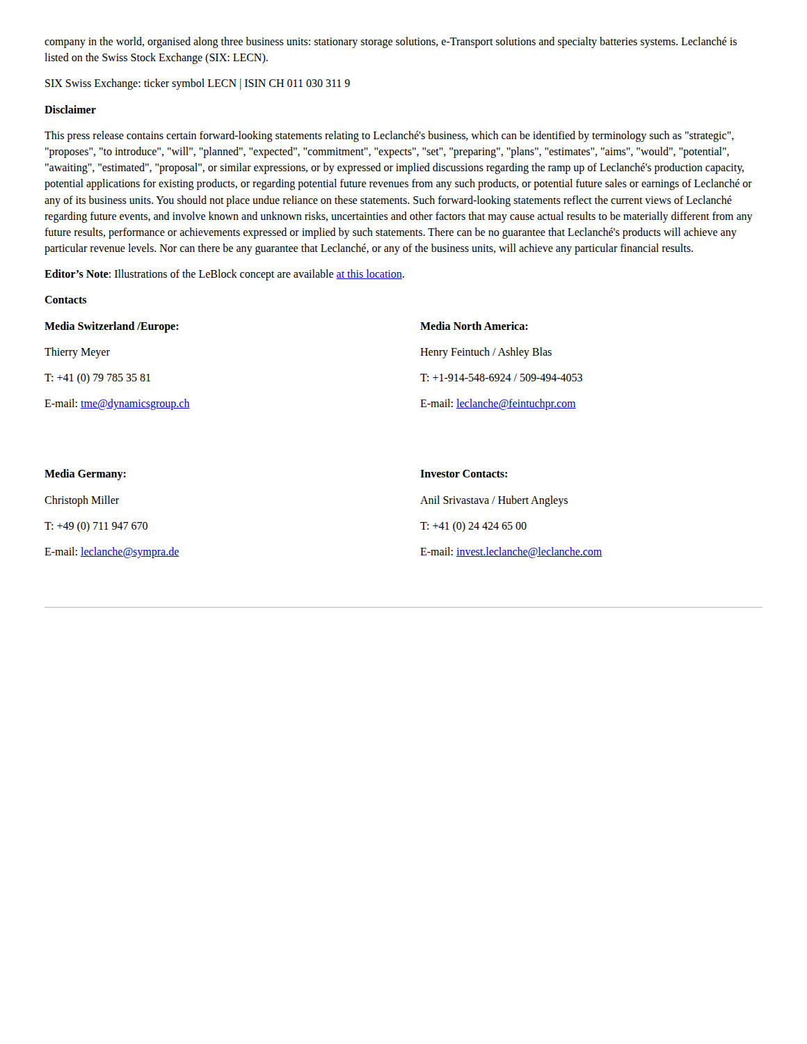company in the world, organised along three business units: stationary storage solutions, e-Transport solutions and specialty batteries systems. Leclanché is listed on the Swiss Stock Exchange (SIX: LECN).
SIX Swiss Exchange: ticker symbol LECN | ISIN CH 011 030 311 9
Disclaimer
This press release contains certain forward-looking statements relating to Leclanché's business, which can be identified by terminology such as "strategic", "proposes", "to introduce", "will", "planned", "expected", "commitment", "expects", "set", "preparing", "plans", "estimates", "aims", "would", "potential", "awaiting", "estimated", "proposal", or similar expressions, or by expressed or implied discussions regarding the ramp up of Leclanché's production capacity, potential applications for existing products, or regarding potential future revenues from any such products, or potential future sales or earnings of Leclanché or any of its business units. You should not place undue reliance on these statements. Such forward-looking statements reflect the current views of Leclanché regarding future events, and involve known and unknown risks, uncertainties and other factors that may cause actual results to be materially different from any future results, performance or achievements expressed or implied by such statements. There can be no guarantee that Leclanché's products will achieve any particular revenue levels. Nor can there be any guarantee that Leclanché, or any of the business units, will achieve any particular financial results.
Editor’s Note: Illustrations of the LeBlock concept are available at this location.
Contacts
| Media Switzerland /Europe: Thierry Meyer T: +41 (0) 79 785 35 81 E-mail: tme@dynamicsgroup.ch | Media North America: Henry Feintuch / Ashley Blas T: +1-914-548-6924 / 509-494-4053 E-mail: leclanche@feintuchpr.com |
| Media Germany: Christoph Miller T: +49 (0) 711 947 670 E-mail: leclanche@sympra.de | Investor Contacts: Anil Srivastava / Hubert Angleys T: +41 (0) 24 424 65 00 E-mail: invest.leclanche@leclanche.com |